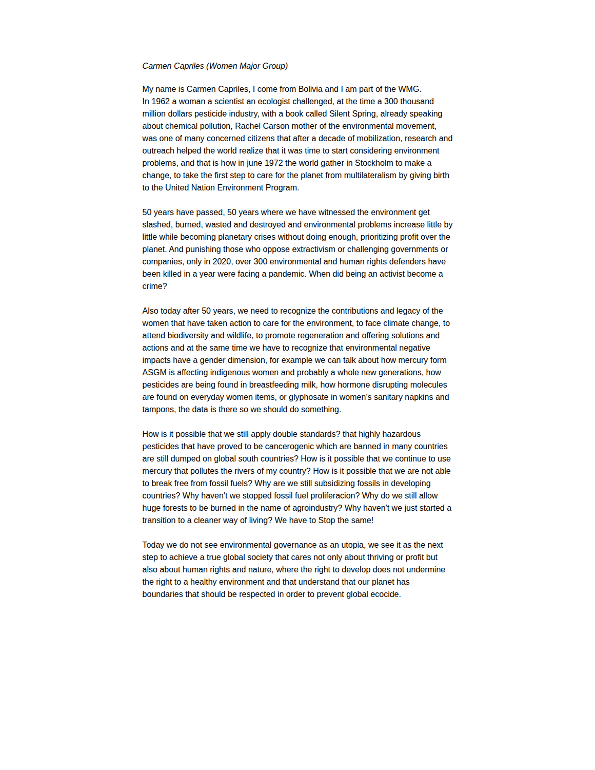Carmen Capriles (Women Major Group)
My name is Carmen Capriles, I come from Bolivia and I am part of the WMG.
In 1962 a woman a scientist an ecologist challenged, at the time a 300 thousand million dollars pesticide industry, with a book called Silent Spring, already speaking about chemical pollution, Rachel Carson mother of the environmental movement, was one of many concerned citizens that after a decade of mobilization, research and outreach helped the world realize that it was time to start considering environment problems, and that is how in june 1972 the world gather in Stockholm to make a change, to take the first step to care for the planet from multilateralism by giving birth to the United Nation Environment Program.
50 years have passed, 50 years where we have witnessed the environment get slashed, burned, wasted and destroyed and environmental problems increase little by little while becoming planetary crises without doing enough, prioritizing profit over the planet. And punishing those who oppose extractivism or challenging governments or companies, only in 2020, over 300 environmental and human rights defenders have been killed in a year were facing a pandemic. When did being an activist become a crime?
Also today after 50 years, we need to recognize the contributions and legacy of the women that have taken action to care for the environment, to face climate change, to attend biodiversity and wildlife, to promote regeneration and offering solutions and actions and at the same time we have to recognize that environmental negative impacts have a gender dimension, for example we can talk about how mercury form ASGM is affecting indigenous women and probably a whole new generations, how pesticides are being found in breastfeeding milk, how hormone disrupting molecules are found on everyday women items, or glyphosate in women's sanitary napkins and tampons, the data is there so we should do something.
How is it possible that we still apply double standards? that highly hazardous pesticides that have proved to be cancerogenic which are banned in many countries are still dumped on global south countries? How is it possible that we continue to use mercury that pollutes the rivers of my country? How is it possible that we are not able to break free from fossil fuels? Why are we still subsidizing fossils in developing countries? Why haven't we stopped fossil fuel proliferacion? Why do we still allow huge forests to be burned in the name of agroindustry? Why haven't we just started a transition to a cleaner way of living? We have to Stop the same!
Today we do not see environmental governance as an utopia, we see it as the next step to achieve a true global society that cares not only about thriving or profit but also about human rights and nature, where the right to develop does not undermine the right to a healthy environment and that understand that our planet has boundaries that should be respected in order to prevent global ecocide.